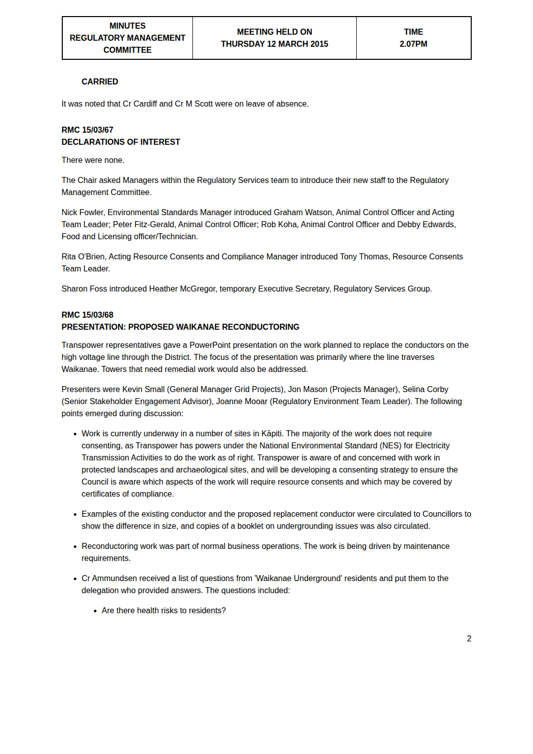| MINUTES REGULATORY MANAGEMENT COMMITTEE | MEETING HELD ON THURSDAY 12 MARCH 2015 | TIME 2.07PM |
CARRIED
It was noted that Cr Cardiff and Cr M Scott were on leave of absence.
RMC 15/03/67 DECLARATIONS OF INTEREST
There were none.
The Chair asked Managers within the Regulatory Services team to introduce their new staff to the Regulatory Management Committee.
Nick Fowler, Environmental Standards Manager introduced Graham Watson, Animal Control Officer and Acting Team Leader; Peter Fitz-Gerald, Animal Control Officer; Rob Koha, Animal Control Officer and Debby Edwards, Food and Licensing officer/Technician.
Rita O'Brien, Acting Resource Consents and Compliance Manager introduced Tony Thomas, Resource Consents Team Leader.
Sharon Foss introduced Heather McGregor, temporary Executive Secretary, Regulatory Services Group.
RMC 15/03/68 PRESENTATION: PROPOSED WAIKANAE RECONDUCTORING
Transpower representatives gave a PowerPoint presentation on the work planned to replace the conductors on the high voltage line through the District. The focus of the presentation was primarily where the line traverses Waikanae. Towers that need remedial work would also be addressed.
Presenters were Kevin Small (General Manager Grid Projects), Jon Mason (Projects Manager), Selina Corby (Senior Stakeholder Engagement Advisor), Joanne Mooar (Regulatory Environment Team Leader). The following points emerged during discussion:
Work is currently underway in a number of sites in Kāpiti. The majority of the work does not require consenting, as Transpower has powers under the National Environmental Standard (NES) for Electricity Transmission Activities to do the work as of right. Transpower is aware of and concerned with work in protected landscapes and archaeological sites, and will be developing a consenting strategy to ensure the Council is aware which aspects of the work will require resource consents and which may be covered by certificates of compliance.
Examples of the existing conductor and the proposed replacement conductor were circulated to Councillors to show the difference in size, and copies of a booklet on undergrounding issues was also circulated.
Reconductoring work was part of normal business operations. The work is being driven by maintenance requirements.
Cr Ammundsen received a list of questions from 'Waikanae Underground' residents and put them to the delegation who provided answers. The questions included:
Are there health risks to residents?
2